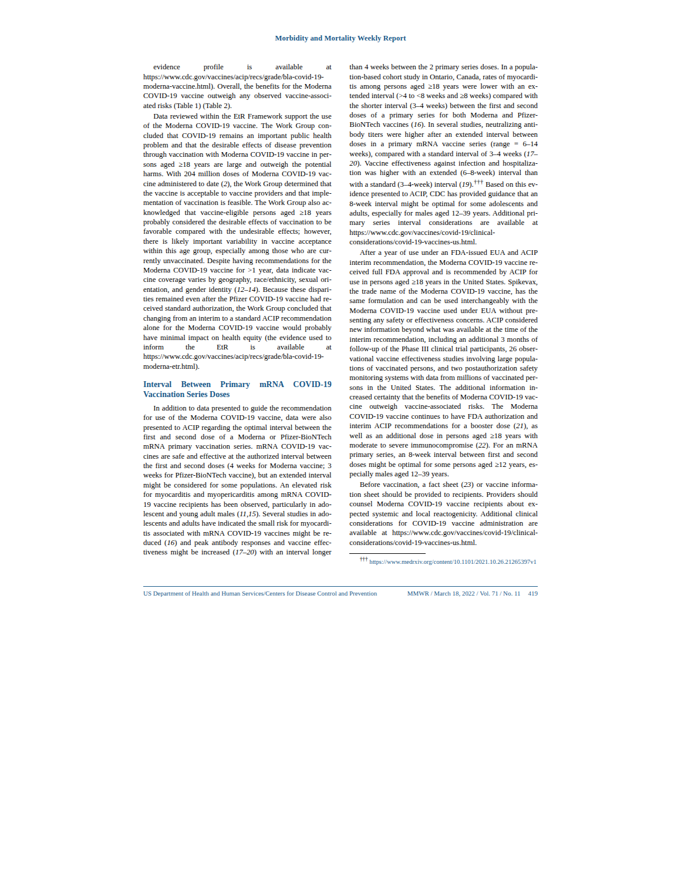Morbidity and Mortality Weekly Report
evidence profile is available at https://www.cdc.gov/vaccines/acip/recs/grade/bla-covid-19-moderna-vaccine.html). Overall, the benefits for the Moderna COVID-19 vaccine outweigh any observed vaccine-associated risks (Table 1) (Table 2).
Data reviewed within the EtR Framework support the use of the Moderna COVID-19 vaccine. The Work Group concluded that COVID-19 remains an important public health problem and that the desirable effects of disease prevention through vaccination with Moderna COVID-19 vaccine in persons aged ≥18 years are large and outweigh the potential harms. With 204 million doses of Moderna COVID-19 vaccine administered to date (2), the Work Group determined that the vaccine is acceptable to vaccine providers and that implementation of vaccination is feasible. The Work Group also acknowledged that vaccine-eligible persons aged ≥18 years probably considered the desirable effects of vaccination to be favorable compared with the undesirable effects; however, there is likely important variability in vaccine acceptance within this age group, especially among those who are currently unvaccinated. Despite having recommendations for the Moderna COVID-19 vaccine for >1 year, data indicate vaccine coverage varies by geography, race/ethnicity, sexual orientation, and gender identity (12–14). Because these disparities remained even after the Pfizer COVID-19 vaccine had received standard authorization, the Work Group concluded that changing from an interim to a standard ACIP recommendation alone for the Moderna COVID-19 vaccine would probably have minimal impact on health equity (the evidence used to inform the EtR is available at https://www.cdc.gov/vaccines/acip/recs/grade/bla-covid-19-moderna-etr.html).
Interval Between Primary mRNA COVID-19 Vaccination Series Doses
In addition to data presented to guide the recommendation for use of the Moderna COVID-19 vaccine, data were also presented to ACIP regarding the optimal interval between the first and second dose of a Moderna or Pfizer-BioNTech mRNA primary vaccination series. mRNA COVID-19 vaccines are safe and effective at the authorized interval between the first and second doses (4 weeks for Moderna vaccine; 3 weeks for Pfizer-BioNTech vaccine), but an extended interval might be considered for some populations. An elevated risk for myocarditis and myopericarditis among mRNA COVID-19 vaccine recipients has been observed, particularly in adolescent and young adult males (11,15). Several studies in adolescents and adults have indicated the small risk for myocarditis associated with mRNA COVID-19 vaccines might be reduced (16) and peak antibody responses and vaccine effectiveness might be increased (17–20) with an interval longer than 4 weeks between the 2 primary series doses. In a population-based cohort study in Ontario, Canada, rates of myocarditis among persons aged ≥18 years were lower with an extended interval (>4 to <8 weeks and ≥8 weeks) compared with the shorter interval (3–4 weeks) between the first and second doses of a primary series for both Moderna and Pfizer-BioNTech vaccines (16). In several studies, neutralizing antibody titers were higher after an extended interval between doses in a primary mRNA vaccine series (range = 6–14 weeks), compared with a standard interval of 3–4 weeks (17–20). Vaccine effectiveness against infection and hospitalization was higher with an extended (6–8-week) interval than with a standard (3–4-week) interval (19).††† Based on this evidence presented to ACIP, CDC has provided guidance that an 8-week interval might be optimal for some adolescents and adults, especially for males aged 12–39 years. Additional primary series interval considerations are available at https://www.cdc.gov/vaccines/covid-19/clinical-considerations/covid-19-vaccines-us.html.
After a year of use under an FDA-issued EUA and ACIP interim recommendation, the Moderna COVID-19 vaccine received full FDA approval and is recommended by ACIP for use in persons aged ≥18 years in the United States. Spikevax, the trade name of the Moderna COVID-19 vaccine, has the same formulation and can be used interchangeably with the Moderna COVID-19 vaccine used under EUA without presenting any safety or effectiveness concerns. ACIP considered new information beyond what was available at the time of the interim recommendation, including an additional 3 months of follow-up of the Phase III clinical trial participants, 26 observational vaccine effectiveness studies involving large populations of vaccinated persons, and two postauthorization safety monitoring systems with data from millions of vaccinated persons in the United States. The additional information increased certainty that the benefits of Moderna COVID-19 vaccine outweigh vaccine-associated risks. The Moderna COVID-19 vaccine continues to have FDA authorization and interim ACIP recommendations for a booster dose (21), as well as an additional dose in persons aged ≥18 years with moderate to severe immunocompromise (22). For an mRNA primary series, an 8-week interval between first and second doses might be optimal for some persons aged ≥12 years, especially males aged 12–39 years.
Before vaccination, a fact sheet (23) or vaccine information sheet should be provided to recipients. Providers should counsel Moderna COVID-19 vaccine recipients about expected systemic and local reactogenicity. Additional clinical considerations for COVID-19 vaccine administration are available at https://www.cdc.gov/vaccines/covid-19/clinical-considerations/covid-19-vaccines-us.html.
††† https://www.medrxiv.org/content/10.1101/2021.10.26.21265397v1
US Department of Health and Human Services/Centers for Disease Control and Prevention
MMWR / March 18, 2022 / Vol. 71 / No. 11
419